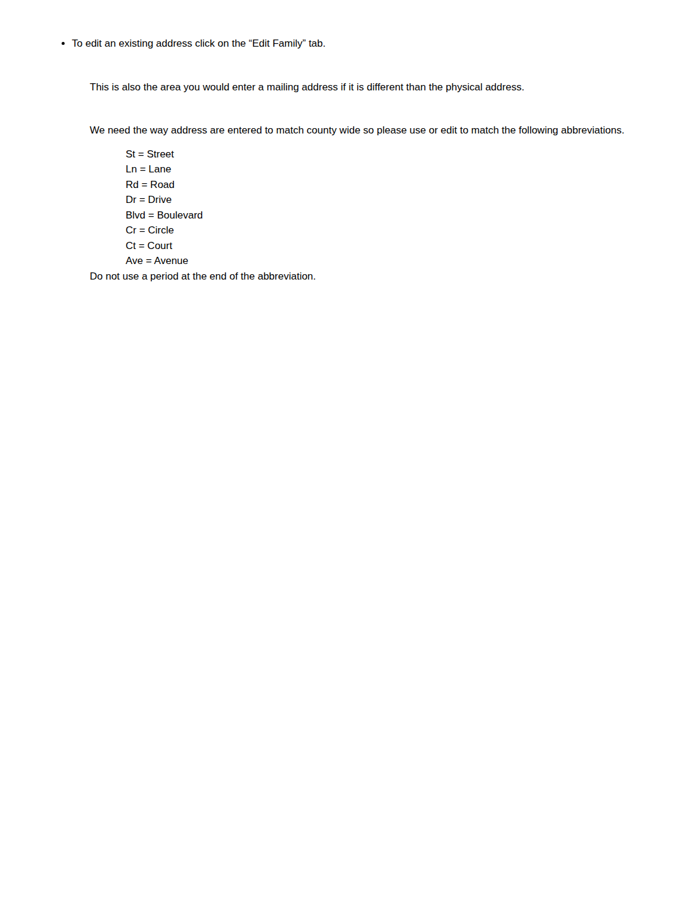To edit an existing address click on the “Edit Family” tab.
This is also the area you would enter a mailing address if it is different than the physical address.
We need the way address are entered to match county wide so please use or edit to match the following abbreviations.
St = Street
Ln = Lane
Rd = Road
Dr = Drive
Blvd = Boulevard
Cr = Circle
Ct = Court
Ave = Avenue
Do not use a period at the end of the abbreviation.